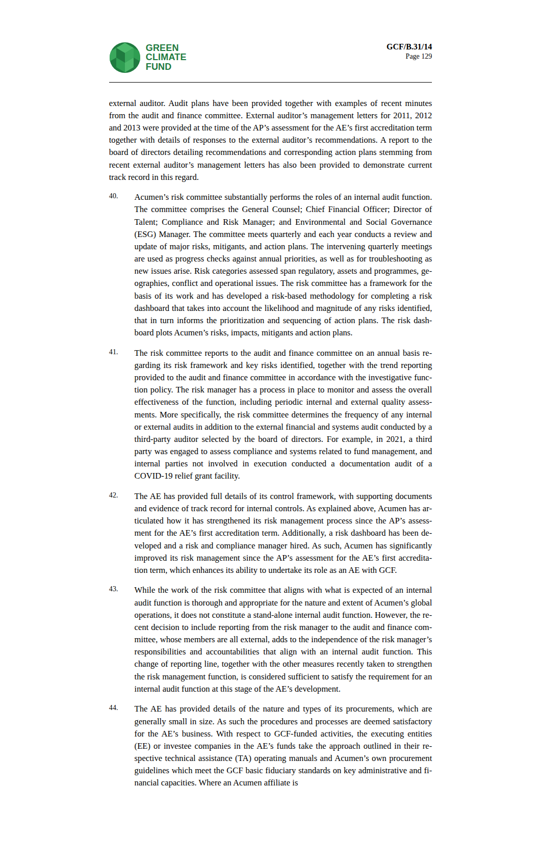Green
Climate
Fund
GCF/B.31/14
Page 129
external auditor. Audit plans have been provided together with examples of recent minutes from the audit and finance committee. External auditor’s management letters for 2011, 2012 and 2013 were provided at the time of the AP’s assessment for the AE’s first accreditation term together with details of responses to the external auditor’s recommendations. A report to the board of directors detailing recommendations and corresponding action plans stemming from recent external auditor’s management letters has also been provided to demonstrate current track record in this regard.
40. Acumen’s risk committee substantially performs the roles of an internal audit function. The committee comprises the General Counsel; Chief Financial Officer; Director of Talent; Compliance and Risk Manager; and Environmental and Social Governance (ESG) Manager. The committee meets quarterly and each year conducts a review and update of major risks, mitigants, and action plans. The intervening quarterly meetings are used as progress checks against annual priorities, as well as for troubleshooting as new issues arise. Risk categories assessed span regulatory, assets and programmes, geographies, conflict and operational issues. The risk committee has a framework for the basis of its work and has developed a risk-based methodology for completing a risk dashboard that takes into account the likelihood and magnitude of any risks identified, that in turn informs the prioritization and sequencing of action plans. The risk dashboard plots Acumen’s risks, impacts, mitigants and action plans.
41. The risk committee reports to the audit and finance committee on an annual basis regarding its risk framework and key risks identified, together with the trend reporting provided to the audit and finance committee in accordance with the investigative function policy. The risk manager has a process in place to monitor and assess the overall effectiveness of the function, including periodic internal and external quality assessments. More specifically, the risk committee determines the frequency of any internal or external audits in addition to the external financial and systems audit conducted by a third-party auditor selected by the board of directors. For example, in 2021, a third party was engaged to assess compliance and systems related to fund management, and internal parties not involved in execution conducted a documentation audit of a COVID-19 relief grant facility.
42. The AE has provided full details of its control framework, with supporting documents and evidence of track record for internal controls. As explained above, Acumen has articulated how it has strengthened its risk management process since the AP’s assessment for the AE’s first accreditation term. Additionally, a risk dashboard has been developed and a risk and compliance manager hired. As such, Acumen has significantly improved its risk management since the AP’s assessment for the AE’s first accreditation term, which enhances its ability to undertake its role as an AE with GCF.
43. While the work of the risk committee that aligns with what is expected of an internal audit function is thorough and appropriate for the nature and extent of Acumen’s global operations, it does not constitute a stand-alone internal audit function. However, the recent decision to include reporting from the risk manager to the audit and finance committee, whose members are all external, adds to the independence of the risk manager’s responsibilities and accountabilities that align with an internal audit function. This change of reporting line, together with the other measures recently taken to strengthen the risk management function, is considered sufficient to satisfy the requirement for an internal audit function at this stage of the AE’s development.
44. The AE has provided details of the nature and types of its procurements, which are generally small in size. As such the procedures and processes are deemed satisfactory for the AE’s business. With respect to GCF-funded activities, the executing entities (EE) or investee companies in the AE’s funds take the approach outlined in their respective technical assistance (TA) operating manuals and Acumen’s own procurement guidelines which meet the GCF basic fiduciary standards on key administrative and financial capacities. Where an Acumen affiliate is